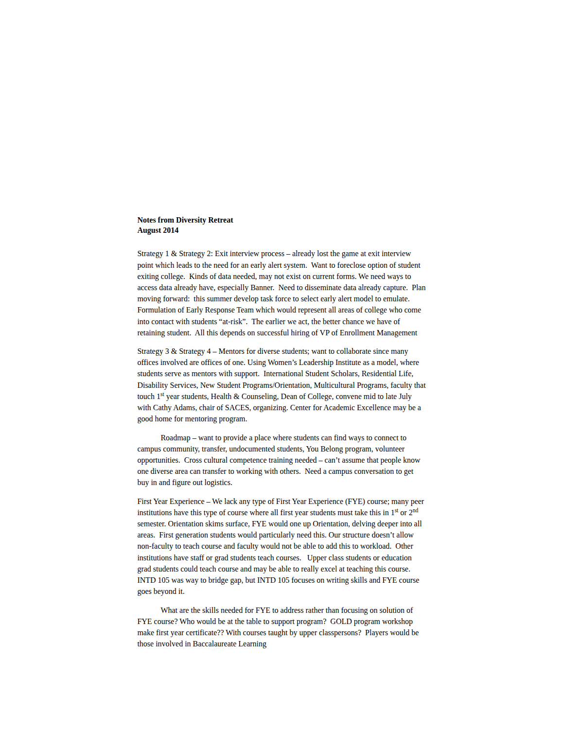Notes from Diversity Retreat August 2014
Strategy 1 & Strategy 2: Exit interview process – already lost the game at exit interview point which leads to the need for an early alert system. Want to foreclose option of student exiting college. Kinds of data needed, may not exist on current forms. We need ways to access data already have, especially Banner. Need to disseminate data already capture. Plan moving forward: this summer develop task force to select early alert model to emulate. Formulation of Early Response Team which would represent all areas of college who come into contact with students “at-risk”. The earlier we act, the better chance we have of retaining student. All this depends on successful hiring of VP of Enrollment Management
Strategy 3 & Strategy 4 – Mentors for diverse students; want to collaborate since many offices involved are offices of one. Using Women’s Leadership Institute as a model, where students serve as mentors with support. International Student Scholars, Residential Life, Disability Services, New Student Programs/Orientation, Multicultural Programs, faculty that touch 1st year students, Health & Counseling, Dean of College, convene mid to late July with Cathy Adams, chair of SACES, organizing. Center for Academic Excellence may be a good home for mentoring program.
Roadmap – want to provide a place where students can find ways to connect to campus community, transfer, undocumented students, You Belong program, volunteer opportunities. Cross cultural competence training needed – can’t assume that people know one diverse area can transfer to working with others. Need a campus conversation to get buy in and figure out logistics.
First Year Experience – We lack any type of First Year Experience (FYE) course; many peer institutions have this type of course where all first year students must take this in 1st or 2nd semester. Orientation skims surface, FYE would one up Orientation, delving deeper into all areas. First generation students would particularly need this. Our structure doesn’t allow non-faculty to teach course and faculty would not be able to add this to workload. Other institutions have staff or grad students teach courses. Upper class students or education grad students could teach course and may be able to really excel at teaching this course. INTD 105 was way to bridge gap, but INTD 105 focuses on writing skills and FYE course goes beyond it.
What are the skills needed for FYE to address rather than focusing on solution of FYE course? Who would be at the table to support program? GOLD program workshop make first year certificate?? With courses taught by upper classpersons? Players would be those involved in Baccalaureate Learning